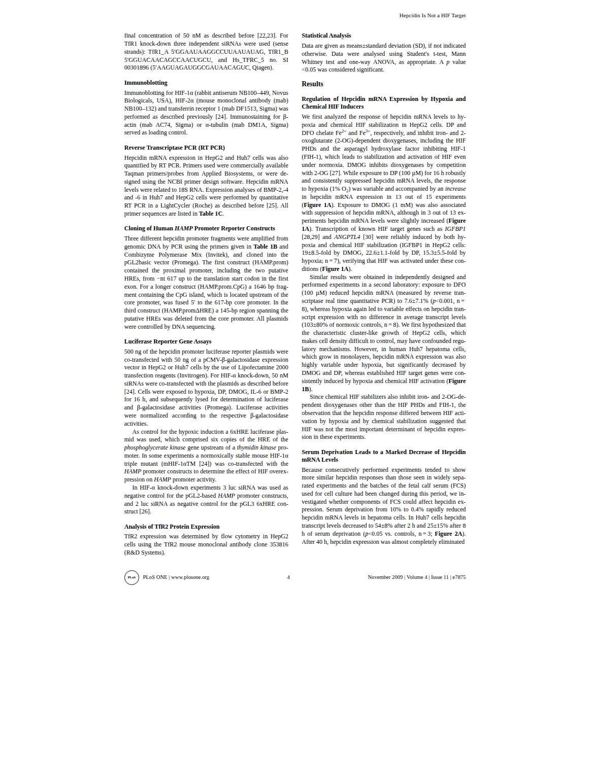Hepcidin Is Not a HIF Target
final concentration of 50 nM as described before [22,23]. For TfR1 knock-down three independent siRNAs were used (sense strands): TfR1_A 5′GGAAUAAGGCCUUAAUAUAG, TfR1_B 5′GGUACAACAGCCAACUGCU, and Hs_TFRC_5 no. SI 00301896 (5′AAGUAGAUGGCGAUAACAGUC, Qiagen).
Immunoblotting
Immunoblotting for HIF-1α (rabbit antiserum NB100–449, Novus Biologicals, USA), HIF-2α (mouse monoclonal antibody (mab) NB100–132) and transferrin receptor 1 (mab DF1513, Sigma) was performed as described previously [24]. Immunostaining for β-actin (mab AC74, Sigma) or α-tubulin (mab DM1A, Sigma) served as loading control.
Reverse Transcriptase PCR (RT PCR)
Hepcidin mRNA expression in HepG2 and Huh7 cells was also quantified by RT PCR. Primers used were commercially available Taqman primers/probes from Applied Biosystems, or were designed using the NCBI primer design software. Hepcidin mRNA levels were related to 18S RNA. Expression analyses of BMP-2,-4 and -6 in Huh7 and HepG2 cells were performed by quantitative RT PCR in a LightCycler (Roche) as described before [25]. All primer sequences are listed in Table 1C.
Cloning of Human HAMP Promoter Reporter Constructs
Three different hepcidin promoter fragments were amplified from genomic DNA by PCR using the primers given in Table 1B and Combizyme Polymerase Mix (Invitek), and cloned into the pGL2basic vector (Promega). The first construct (HAMP.prom) contained the proximal promoter, including the two putative HREs, from −nt 617 up to the translation start codon in the first exon. For a longer construct (HAMP.prom.CpG) a 1646 bp fragment containing the CpG island, which is located upstream of the core promoter, was fused 5′ to the 617-bp core promoter. In the third construct (HAMP.promΔHRE) a 145-bp region spanning the putative HREs was deleted from the core promoter. All plasmids were controlled by DNA sequencing.
Luciferase Reporter Gene Assays
500 ng of the hepcidin promoter luciferase reporter plasmids were co-transfected with 50 ng of a pCMV-β-galactosidase expression vector in HepG2 or Huh7 cells by the use of Lipofectamine 2000 transfection reagents (Invitrogen). For HIF-α knock-down, 50 nM siRNAs were co-transfected with the plasmids as described before [24]. Cells were exposed to hypoxia, DP, DMOG, IL-6 or BMP-2 for 16 h, and subsequently lysed for determination of luciferase and β-galactosidase activities (Promega). Luciferase activities were normalized according to the respective β-galactosidase activities.
As control for the hypoxic induction a 6xHRE luciferase plasmid was used, which comprised six copies of the HRE of the phosphoglycerate kinase gene upstream of a thymidin kinase promoter. In some experiments a normoxically stable mouse HIF-1α triple mutant (mHIF-1αTM [24]) was co-transfected with the HAMP promoter constructs to determine the effect of HIF overexpression on HAMP promoter activity.
In HIF-α knock-down experiments 3 luc siRNA was used as negative control for the pGL2-based HAMP promoter constructs, and 2 luc siRNA as negative control for the pGL3 6xHRE construct [26].
Analysis of TfR2 Protein Expression
TfR2 expression was determined by flow cytometry in HepG2 cells using the TfR2 mouse monoclonal antibody clone 353816 (R&D Systems).
Statistical Analysis
Data are given as means±standard deviation (SD), if not indicated otherwise. Data were analysed using Student's t-test, Mann Whitney test and one-way ANOVA, as appropriate. A p value <0.05 was considered significant.
Results
Regulation of Hepcidin mRNA Expression by Hypoxia and Chemical HIF Inducers
We first analyzed the response of hepcidin mRNA levels to hypoxia and chemical HIF stabilization in HepG2 cells. DP and DFO chelate Fe2+ and Fe3+, respectively, and inhibit iron- and 2-oxoglutarate (2-OG)-dependent dioxygenases, including the HIF PHDs and the asparagyl hydroxylase factor inhibiting HIF-1 (FIH-1), which leads to stabilization and activation of HIF even under normoxia. DMOG inhibits dioxygenases by competition with 2-OG [27]. While exposure to DP (100 µM) for 16 h robustly and consistently suppressed hepcidin mRNA levels, the response to hypoxia (1% O2) was variable and accompanied by an increase in hepcidin mRNA expression in 13 out of 15 experiments (Figure 1A). Exposure to DMOG (1 mM) was also associated with suppression of hepcidin mRNA, although in 3 out of 13 experiments hepcidin mRNA levels were slightly increased (Figure 1A). Transcription of known HIF target genes such as IGFBP1 [28,29] and ANGPTL4 [30] were reliably induced by both hypoxia and chemical HIF stabilization (IGFBP1 in HepG2 cells: 19±8.5-fold by DMOG, 22.6±1.1-fold by DP, 15.3±5.5-fold by hypoxia; n = 7), verifying that HIF was activated under these conditions (Figure 1A).
Similar results were obtained in independently designed and performed experiments in a second laboratory: exposure to DFO (100 µM) reduced hepcidin mRNA (measured by reverse transcriptase real time quantitative PCR) to 7.6±7.1% (p<0.001, n = 8), whereas hypoxia again led to variable effects on hepcidin transcript expression with no difference in average transcript levels (103±80% of normoxic controls, n = 8). We first hypothesized that the characteristic cluster-like growth of HepG2 cells, which makes cell density difficult to control, may have confounded regulatory mechanisms. However, in human Huh7 hepatoma cells, which grow in monolayers, hepcidin mRNA expression was also highly variable under hypoxia, but significantly decreased by DMOG and DP, whereas established HIF target genes were consistently induced by hypoxia and chemical HIF activation (Figure 1B).
Since chemical HIF stabilizers also inhibit iron- and 2-OG-dependent dioxygenases other than the HIF PHDs and FIH-1, the observation that the hepcidin response differed between HIF activation by hypoxia and by chemical stabilization suggested that HIF was not the most important determinant of hepcidin expression in these experiments.
Serum Deprivation Leads to a Marked Decrease of Hepcidin mRNA Levels
Because consecutively performed experiments tended to show more similar hepcidin responses than those seen in widely separated experiments and the batches of the fetal calf serum (FCS) used for cell culture had been changed during this period, we investigated whether components of FCS could affect hepcidin expression. Serum deprivation from 10% to 0.4% rapidly reduced hepcidin mRNA levels in hepatoma cells. In Huh7 cells hepcidin transcript levels decreased to 54±8% after 2 h and 25±15% after 8 h of serum deprivation (p<0.05 vs. controls, n = 3; Figure 2A). After 40 h, hepcidin expression was almost completely eliminated
PLoS PLoS ONE | www.plosone.org
4
November 2009 | Volume 4 | Issue 11 | e7875